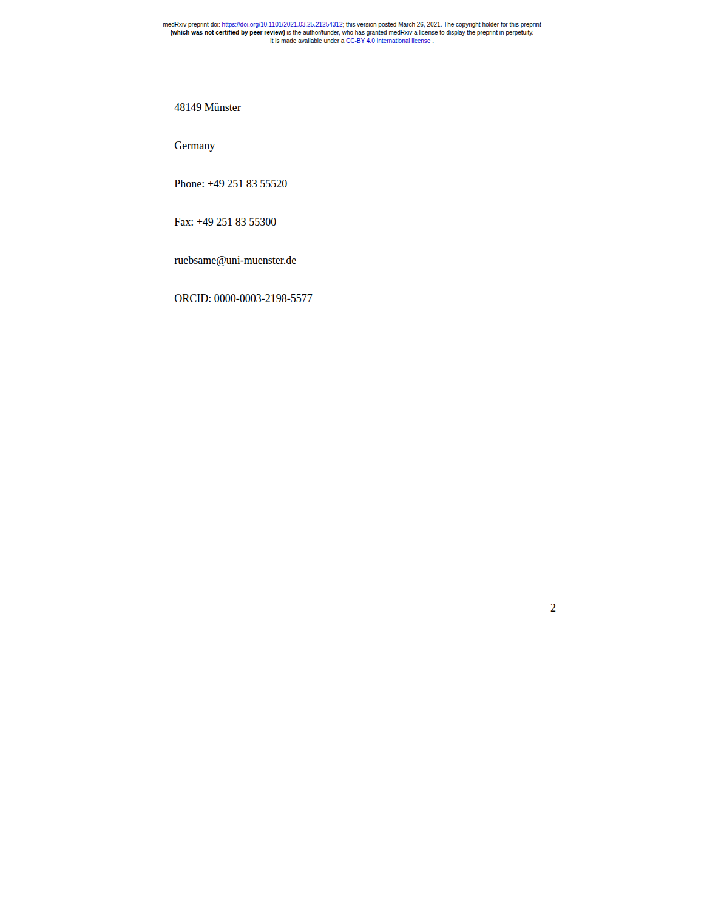medRxiv preprint doi: https://doi.org/10.1101/2021.03.25.21254312; this version posted March 26, 2021. The copyright holder for this preprint
(which was not certified by peer review) is the author/funder, who has granted medRxiv a license to display the preprint in perpetuity.
It is made available under a CC-BY 4.0 International license .
48149 Münster
Germany
Phone: +49 251 83 55520
Fax: +49 251 83 55300
ruebsame@uni-muenster.de
ORCID: 0000-0003-2198-5577
2